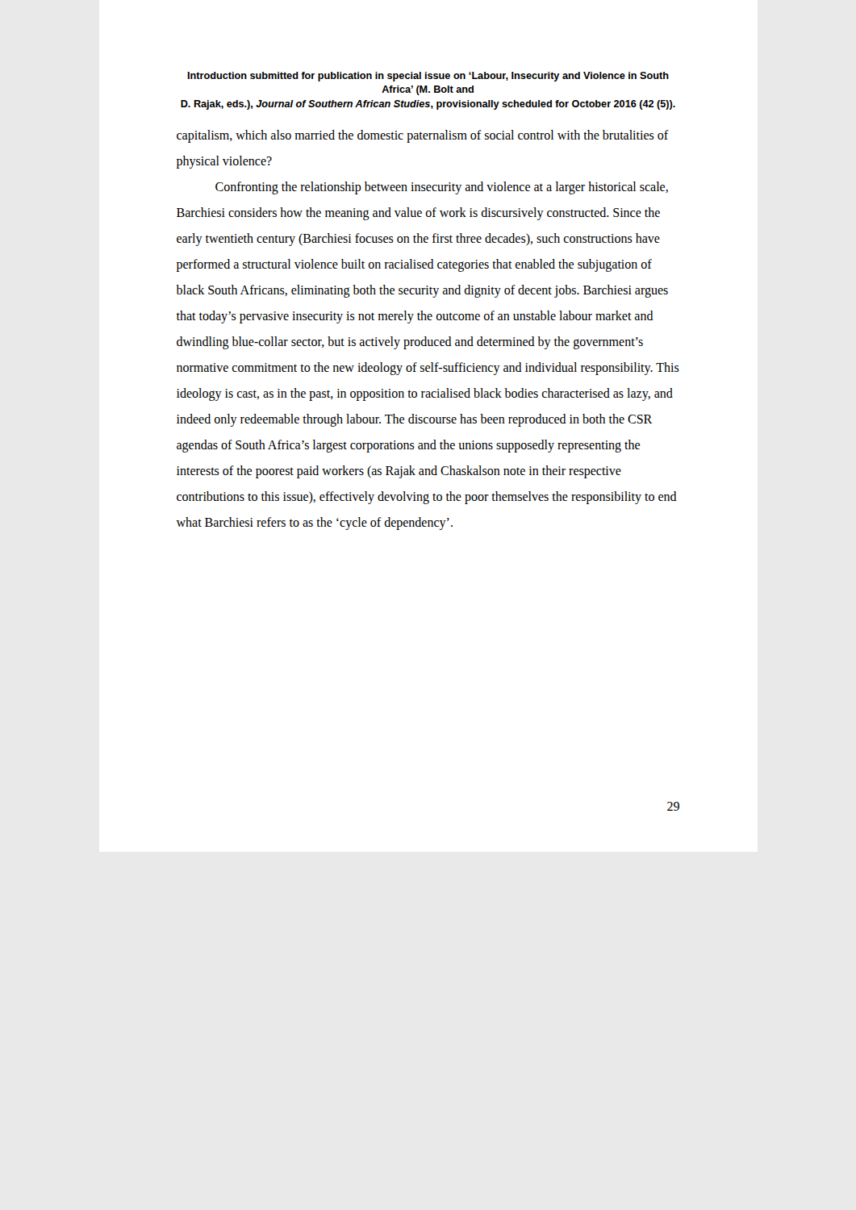Introduction submitted for publication in special issue on ‘Labour, Insecurity and Violence in South Africa’ (M. Bolt and
D. Rajak, eds.), Journal of Southern African Studies, provisionally scheduled for October 2016 (42 (5)).
capitalism, which also married the domestic paternalism of social control with the brutalities of physical violence?
Confronting the relationship between insecurity and violence at a larger historical scale, Barchiesi considers how the meaning and value of work is discursively constructed. Since the early twentieth century (Barchiesi focuses on the first three decades), such constructions have performed a structural violence built on racialised categories that enabled the subjugation of black South Africans, eliminating both the security and dignity of decent jobs. Barchiesi argues that today’s pervasive insecurity is not merely the outcome of an unstable labour market and dwindling blue-collar sector, but is actively produced and determined by the government’s normative commitment to the new ideology of self-sufficiency and individual responsibility. This ideology is cast, as in the past, in opposition to racialised black bodies characterised as lazy, and indeed only redeemable through labour. The discourse has been reproduced in both the CSR agendas of South Africa’s largest corporations and the unions supposedly representing the interests of the poorest paid workers (as Rajak and Chaskalson note in their respective contributions to this issue), effectively devolving to the poor themselves the responsibility to end what Barchiesi refers to as the ‘cycle of dependency’.
29